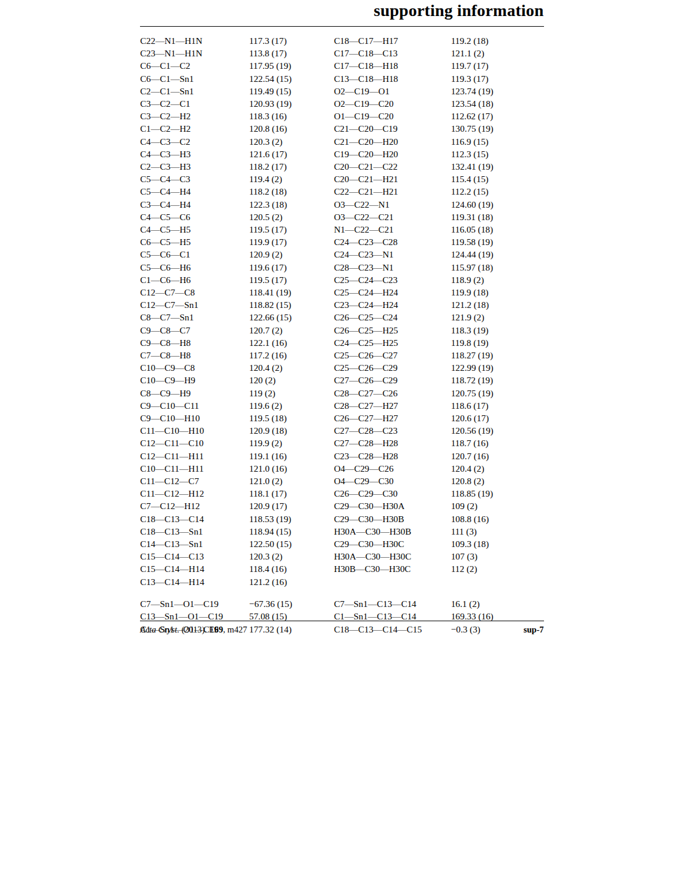supporting information
| C22—N1—H1N | 117.3 (17) | C18—C17—H17 | 119.2 (18) |
| C23—N1—H1N | 113.8 (17) | C17—C18—C13 | 121.1 (2) |
| C6—C1—C2 | 117.95 (19) | C17—C18—H18 | 119.7 (17) |
| C6—C1—Sn1 | 122.54 (15) | C13—C18—H18 | 119.3 (17) |
| C2—C1—Sn1 | 119.49 (15) | O2—C19—O1 | 123.74 (19) |
| C3—C2—C1 | 120.93 (19) | O2—C19—C20 | 123.54 (18) |
| C3—C2—H2 | 118.3 (16) | O1—C19—C20 | 112.62 (17) |
| C1—C2—H2 | 120.8 (16) | C21—C20—C19 | 130.75 (19) |
| C4—C3—C2 | 120.3 (2) | C21—C20—H20 | 116.9 (15) |
| C4—C3—H3 | 121.6 (17) | C19—C20—H20 | 112.3 (15) |
| C2—C3—H3 | 118.2 (17) | C20—C21—C22 | 132.41 (19) |
| C5—C4—C3 | 119.4 (2) | C20—C21—H21 | 115.4 (15) |
| C5—C4—H4 | 118.2 (18) | C22—C21—H21 | 112.2 (15) |
| C3—C4—H4 | 122.3 (18) | O3—C22—N1 | 124.60 (19) |
| C4—C5—C6 | 120.5 (2) | O3—C22—C21 | 119.31 (18) |
| C4—C5—H5 | 119.5 (17) | N1—C22—C21 | 116.05 (18) |
| C6—C5—H5 | 119.9 (17) | C24—C23—C28 | 119.58 (19) |
| C5—C6—C1 | 120.9 (2) | C24—C23—N1 | 124.44 (19) |
| C5—C6—H6 | 119.6 (17) | C28—C23—N1 | 115.97 (18) |
| C1—C6—H6 | 119.5 (17) | C25—C24—C23 | 118.9 (2) |
| C12—C7—C8 | 118.41 (19) | C25—C24—H24 | 119.9 (18) |
| C12—C7—Sn1 | 118.82 (15) | C23—C24—H24 | 121.2 (18) |
| C8—C7—Sn1 | 122.66 (15) | C26—C25—C24 | 121.9 (2) |
| C9—C8—C7 | 120.7 (2) | C26—C25—H25 | 118.3 (19) |
| C9—C8—H8 | 122.1 (16) | C24—C25—H25 | 119.8 (19) |
| C7—C8—H8 | 117.2 (16) | C25—C26—C27 | 118.27 (19) |
| C10—C9—C8 | 120.4 (2) | C25—C26—C29 | 122.99 (19) |
| C10—C9—H9 | 120 (2) | C27—C26—C29 | 118.72 (19) |
| C8—C9—H9 | 119 (2) | C28—C27—C26 | 120.75 (19) |
| C9—C10—C11 | 119.6 (2) | C28—C27—H27 | 118.6 (17) |
| C9—C10—H10 | 119.5 (18) | C26—C27—H27 | 120.6 (17) |
| C11—C10—H10 | 120.9 (18) | C27—C28—C23 | 120.56 (19) |
| C12—C11—C10 | 119.9 (2) | C27—C28—H28 | 118.7 (16) |
| C12—C11—H11 | 119.1 (16) | C23—C28—H28 | 120.7 (16) |
| C10—C11—H11 | 121.0 (16) | O4—C29—C26 | 120.4 (2) |
| C11—C12—C7 | 121.0 (2) | O4—C29—C30 | 120.8 (2) |
| C11—C12—H12 | 118.1 (17) | C26—C29—C30 | 118.85 (19) |
| C7—C12—H12 | 120.9 (17) | C29—C30—H30A | 109 (2) |
| C18—C13—C14 | 118.53 (19) | C29—C30—H30B | 108.8 (16) |
| C18—C13—Sn1 | 118.94 (15) | H30A—C30—H30B | 111 (3) |
| C14—C13—Sn1 | 122.50 (15) | C29—C30—H30C | 109.3 (18) |
| C15—C14—C13 | 120.3 (2) | H30A—C30—H30C | 107 (3) |
| C15—C14—H14 | 118.4 (16) | H30B—C30—H30C | 112 (2) |
| C13—C14—H14 | 121.2 (16) | | |
| C7—Sn1—O1—C19 | −67.36 (15) | C7—Sn1—C13—C14 | 16.1 (2) |
| C13—Sn1—O1—C19 | 57.08 (15) | C1—Sn1—C13—C14 | 169.33 (16) |
| C1—Sn1—O1—C19 | 177.32 (14) | C18—C13—C14—C15 | −0.3 (3) |
Acta Cryst. (2013). E 69, m427
sup-7